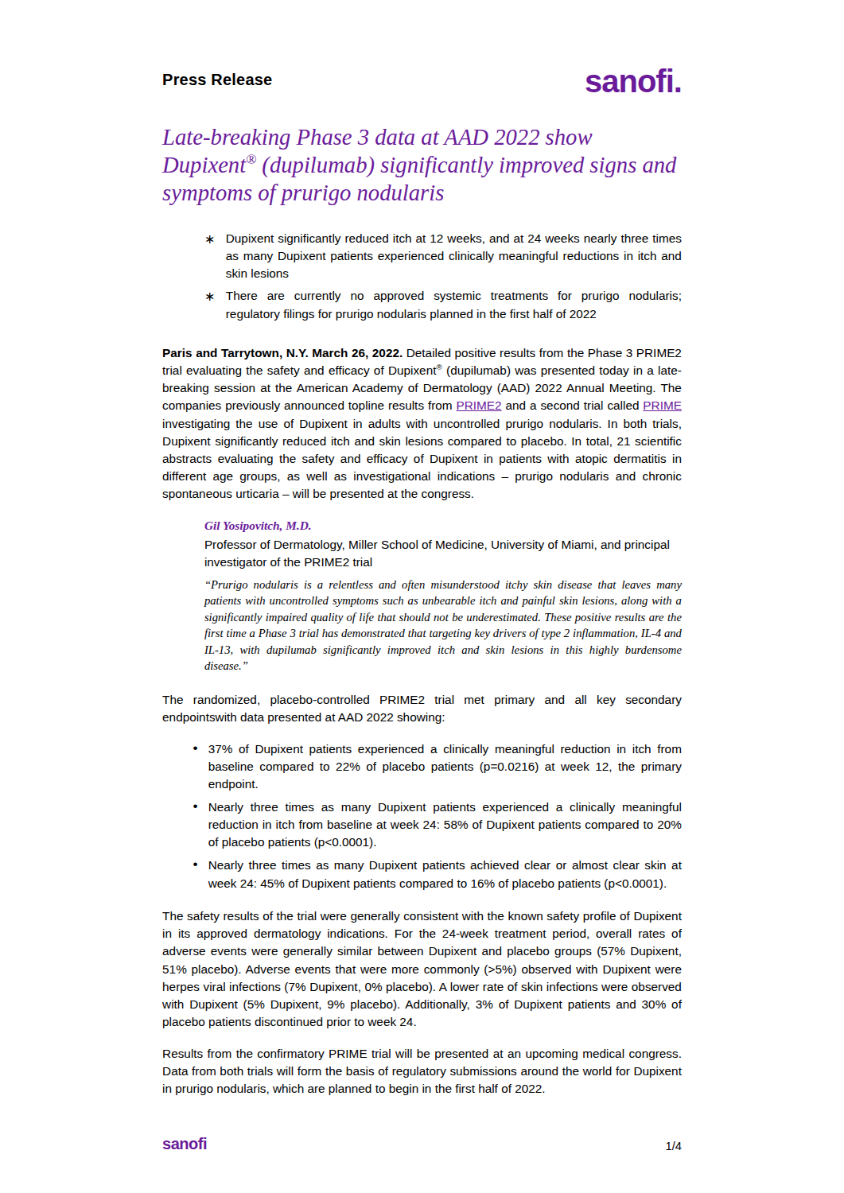Press Release
sanofi.
Late-breaking Phase 3 data at AAD 2022 show Dupixent® (dupilumab) significantly improved signs and symptoms of prurigo nodularis
Dupixent significantly reduced itch at 12 weeks, and at 24 weeks nearly three times as many Dupixent patients experienced clinically meaningful reductions in itch and skin lesions
There are currently no approved systemic treatments for prurigo nodularis; regulatory filings for prurigo nodularis planned in the first half of 2022
Paris and Tarrytown, N.Y. March 26, 2022. Detailed positive results from the Phase 3 PRIME2 trial evaluating the safety and efficacy of Dupixent® (dupilumab) was presented today in a late-breaking session at the American Academy of Dermatology (AAD) 2022 Annual Meeting. The companies previously announced topline results from PRIME2 and a second trial called PRIME investigating the use of Dupixent in adults with uncontrolled prurigo nodularis. In both trials, Dupixent significantly reduced itch and skin lesions compared to placebo. In total, 21 scientific abstracts evaluating the safety and efficacy of Dupixent in patients with atopic dermatitis in different age groups, as well as investigational indications – prurigo nodularis and chronic spontaneous urticaria – will be presented at the congress.
Gil Yosipovitch, M.D.
Professor of Dermatology, Miller School of Medicine, University of Miami, and principal investigator of the PRIME2 trial
“Prurigo nodularis is a relentless and often misunderstood itchy skin disease that leaves many patients with uncontrolled symptoms such as unbearable itch and painful skin lesions, along with a significantly impaired quality of life that should not be underestimated. These positive results are the first time a Phase 3 trial has demonstrated that targeting key drivers of type 2 inflammation, IL-4 and IL-13, with dupilumab significantly improved itch and skin lesions in this highly burdensome disease.”
The randomized, placebo-controlled PRIME2 trial met primary and all key secondary endpointswith data presented at AAD 2022 showing:
37% of Dupixent patients experienced a clinically meaningful reduction in itch from baseline compared to 22% of placebo patients (p=0.0216) at week 12, the primary endpoint.
Nearly three times as many Dupixent patients experienced a clinically meaningful reduction in itch from baseline at week 24: 58% of Dupixent patients compared to 20% of placebo patients (p<0.0001).
Nearly three times as many Dupixent patients achieved clear or almost clear skin at week 24: 45% of Dupixent patients compared to 16% of placebo patients (p<0.0001).
The safety results of the trial were generally consistent with the known safety profile of Dupixent in its approved dermatology indications. For the 24-week treatment period, overall rates of adverse events were generally similar between Dupixent and placebo groups (57% Dupixent, 51% placebo). Adverse events that were more commonly (>5%) observed with Dupixent were herpes viral infections (7% Dupixent, 0% placebo). A lower rate of skin infections were observed with Dupixent (5% Dupixent, 9% placebo). Additionally, 3% of Dupixent patients and 30% of placebo patients discontinued prior to week 24.
Results from the confirmatory PRIME trial will be presented at an upcoming medical congress. Data from both trials will form the basis of regulatory submissions around the world for Dupixent in prurigo nodularis, which are planned to begin in the first half of 2022.
sanofi
1/4